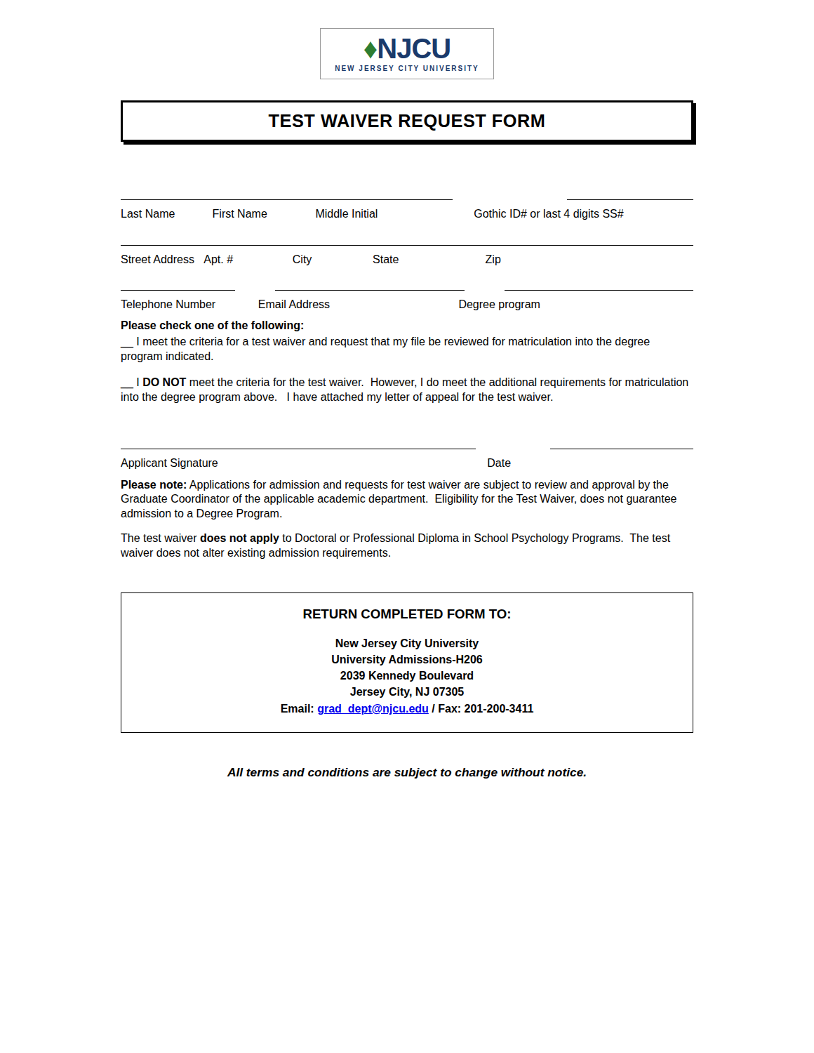♦NJCU
NEW JERSEY CITY UNIVERSITY
TEST WAIVER REQUEST FORM
| Last Name | First Name | Middle Initial | Gothic ID# or last 4 digits SS# |
| Street Address Apt. # | City | State | Zip |
| Telephone Number | | Email Address | | Degree program |
Please check one of the following:
__ I meet the criteria for a test waiver and request that my file be reviewed for matriculation into the degree program indicated.
__ I DO NOT meet the criteria for the test waiver. However, I do meet the additional requirements for matriculation into the degree program above. I have attached my letter of appeal for the test waiver.
| Applicant Signature | Date |
Please note: Applications for admission and requests for test waiver are subject to review and approval by the Graduate Coordinator of the applicable academic department. Eligibility for the Test Waiver, does not guarantee admission to a Degree Program.
The test waiver does not apply to Doctoral or Professional Diploma in School Psychology Programs. The test waiver does not alter existing admission requirements.
RETURN COMPLETED FORM TO:
New Jersey City University
University Admissions-H206
2039 Kennedy Boulevard
Jersey City, NJ 07305
Email: grad_dept@njcu.edu / Fax: 201-200-3411
All terms and conditions are subject to change without notice.